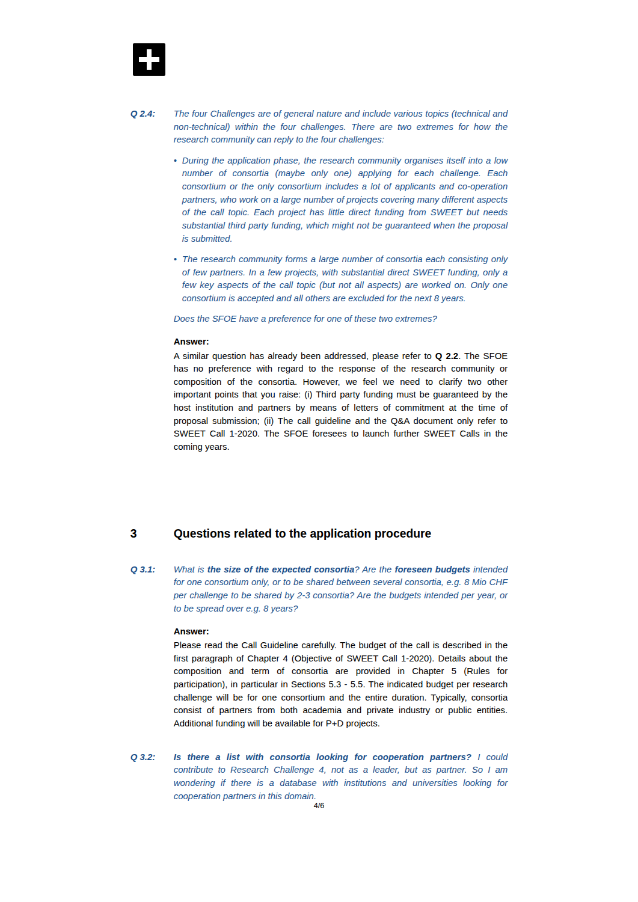Q 2.4:
The four Challenges are of general nature and include various topics (technical and non-technical) within the four challenges. There are two extremes for how the research community can reply to the four challenges:
•
During the application phase, the research community organises itself into a low number of consortia (maybe only one) applying for each challenge. Each consortium or the only consortium includes a lot of applicants and co-operation partners, who work on a large number of projects covering many different aspects of the call topic. Each project has little direct funding from SWEET but needs substantial third party funding, which might not be guaranteed when the proposal is submitted.
•
The research community forms a large number of consortia each consisting only of few partners. In a few projects, with substantial direct SWEET funding, only a few key aspects of the call topic (but not all aspects) are worked on. Only one consortium is accepted and all others are excluded for the next 8 years.
Does the SFOE have a preference for one of these two extremes?
Answer:
A similar question has already been addressed, please refer to Q 2.2. The SFOE has no preference with regard to the response of the research community or composition of the consortia. However, we feel we need to clarify two other important points that you raise: (i) Third party funding must be guaranteed by the host institution and partners by means of letters of commitment at the time of proposal submission; (ii) The call guideline and the Q&A document only refer to SWEET Call 1-2020. The SFOE foresees to launch further SWEET Calls in the coming years.
3 Questions related to the application procedure
Q 3.1:
What is the size of the expected consortia? Are the foreseen budgets intended for one consortium only, or to be shared between several consortia, e.g. 8 Mio CHF per challenge to be shared by 2-3 consortia? Are the budgets intended per year, or to be spread over e.g. 8 years?
Answer:
Please read the Call Guideline carefully. The budget of the call is described in the first paragraph of Chapter 4 (Objective of SWEET Call 1-2020). Details about the composition and term of consortia are provided in Chapter 5 (Rules for participation), in particular in Sections 5.3 - 5.5. The indicated budget per research challenge will be for one consortium and the entire duration. Typically, consortia consist of partners from both academia and private industry or public entities. Additional funding will be available for P+D projects.
Q 3.2:
Is there a list with consortia looking for cooperation partners? I could contribute to Research Challenge 4, not as a leader, but as partner. So I am wondering if there is a database with institutions and universities looking for cooperation partners in this domain.
4/6